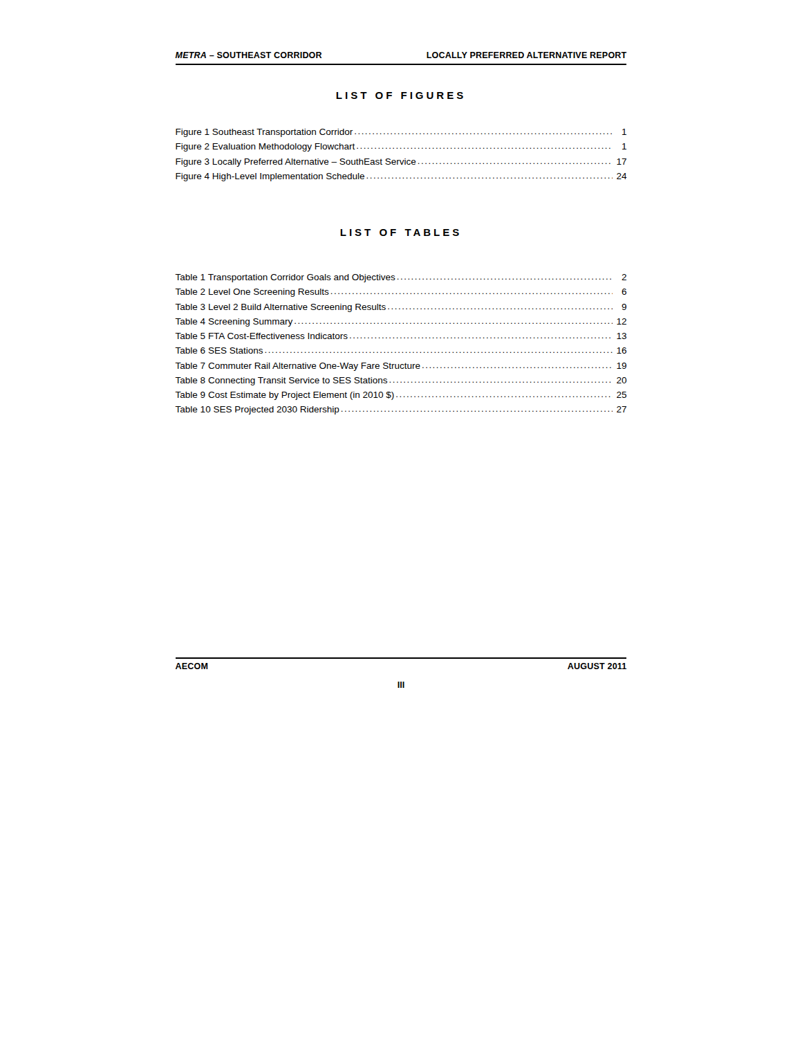METRA – SOUTHEAST CORRIDOR
LOCALLY PREFERRED ALTERNATIVE REPORT
LIST OF FIGURES
Figure 1 Southeast Transportation Corridor ................................................................................. 1
Figure 2 Evaluation Methodology Flowchart ................................................................................. 1
Figure 3 Locally Preferred Alternative – SouthEast Service ......................................................... 17
Figure 4 High-Level Implementation Schedule ............................................................................. 24
LIST OF TABLES
Table 1 Transportation Corridor Goals and Objectives .................................................................. 2
Table 2 Level One Screening Results ............................................................................................ 6
Table 3 Level 2 Build Alternative Screening Results ...................................................................... 9
Table 4 Screening Summary ....................................................................................................... 12
Table 5 FTA Cost-Effectiveness Indicators .................................................................................. 13
Table 6 SES Stations .................................................................................................................. 16
Table 7 Commuter Rail Alternative One-Way Fare Structure ....................................................... 19
Table 8 Connecting Transit Service to SES Stations ...................................................................... 20
Table 9 Cost Estimate by Project Element (in 2010 $) .................................................................. 25
Table 10 SES Projected 2030 Ridership ....................................................................................... 27
AECOM
AUGUST 2011
III